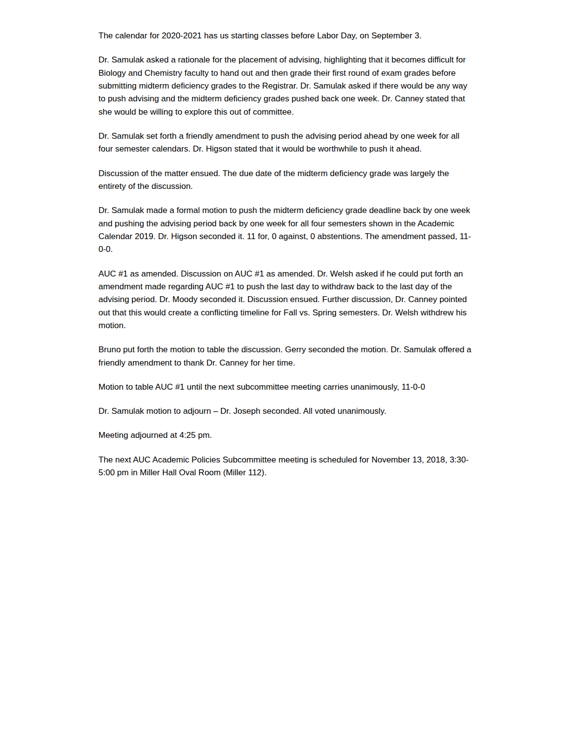The calendar for 2020-2021 has us starting classes before Labor Day, on September 3.
Dr. Samulak asked a rationale for the placement of advising, highlighting that it becomes difficult for Biology and Chemistry faculty to hand out and then grade their first round of exam grades before submitting midterm deficiency grades to the Registrar. Dr. Samulak asked if there would be any way to push advising and the midterm deficiency grades pushed back one week. Dr. Canney stated that she would be willing to explore this out of committee.
Dr. Samulak set forth a friendly amendment to push the advising period ahead by one week for all four semester calendars. Dr. Higson stated that it would be worthwhile to push it ahead.
Discussion of the matter ensued. The due date of the midterm deficiency grade was largely the entirety of the discussion.
Dr. Samulak made a formal motion to push the midterm deficiency grade deadline back by one week and pushing the advising period back by one week for all four semesters shown in the Academic Calendar 2019. Dr. Higson seconded it. 11 for, 0 against, 0 abstentions. The amendment passed, 11-0-0.
AUC #1 as amended. Discussion on AUC #1 as amended. Dr. Welsh asked if he could put forth an amendment made regarding AUC #1 to push the last day to withdraw back to the last day of the advising period. Dr. Moody seconded it. Discussion ensued. Further discussion, Dr. Canney pointed out that this would create a conflicting timeline for Fall vs. Spring semesters. Dr. Welsh withdrew his motion.
Bruno put forth the motion to table the discussion. Gerry seconded the motion. Dr. Samulak offered a friendly amendment to thank Dr. Canney for her time.
Motion to table AUC #1 until the next subcommittee meeting carries unanimously, 11-0-0
Dr. Samulak motion to adjourn – Dr. Joseph seconded. All voted unanimously.
Meeting adjourned at 4:25 pm.
The next AUC Academic Policies Subcommittee meeting is scheduled for November 13, 2018, 3:30-5:00 pm in Miller Hall Oval Room (Miller 112).